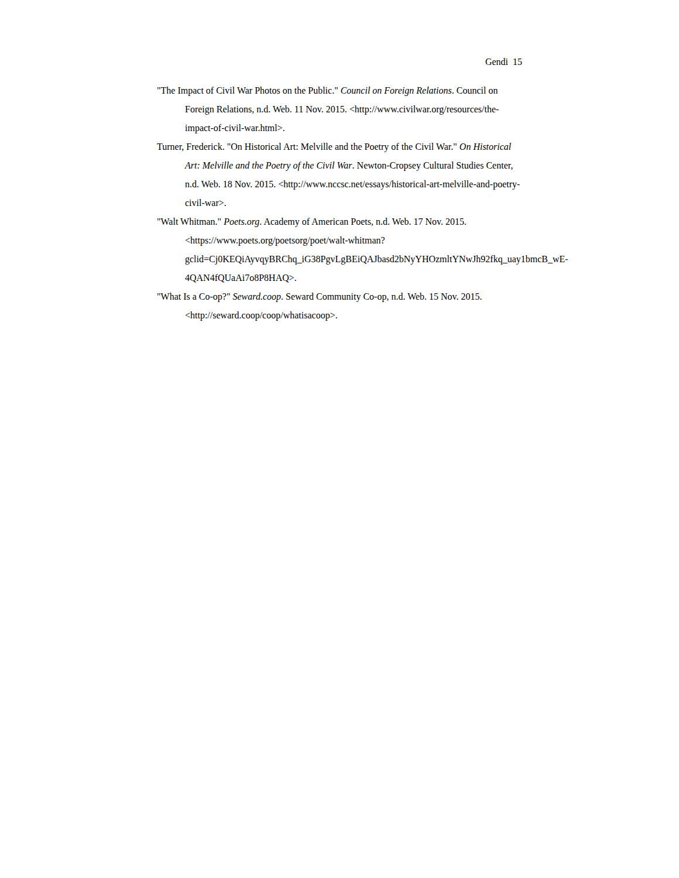Gendi 15
"The Impact of Civil War Photos on the Public." Council on Foreign Relations. Council on Foreign Relations, n.d. Web. 11 Nov. 2015. <http://www.civilwar.org/resources/the-impact-of-civil-war.html>.
Turner, Frederick. "On Historical Art: Melville and the Poetry of the Civil War." On Historical Art: Melville and the Poetry of the Civil War. Newton-Cropsey Cultural Studies Center, n.d. Web. 18 Nov. 2015. <http://www.nccsc.net/essays/historical-art-melville-and-poetry-civil-war>.
"Walt Whitman." Poets.org. Academy of American Poets, n.d. Web. 17 Nov. 2015. <https://www.poets.org/poetsorg/poet/walt-whitman?gclid=Cj0KEQiAyvqyBRChq_iG38PgvLgBEiQAJbasd2bNyYHOzmltYNwJh92fkq_uay1bmcB_wE-4QAN4fQUaAi7o8P8HAQ>.
"What Is a Co-op?" Seward.coop. Seward Community Co-op, n.d. Web. 15 Nov. 2015. <http://seward.coop/coop/whatisacoop>.